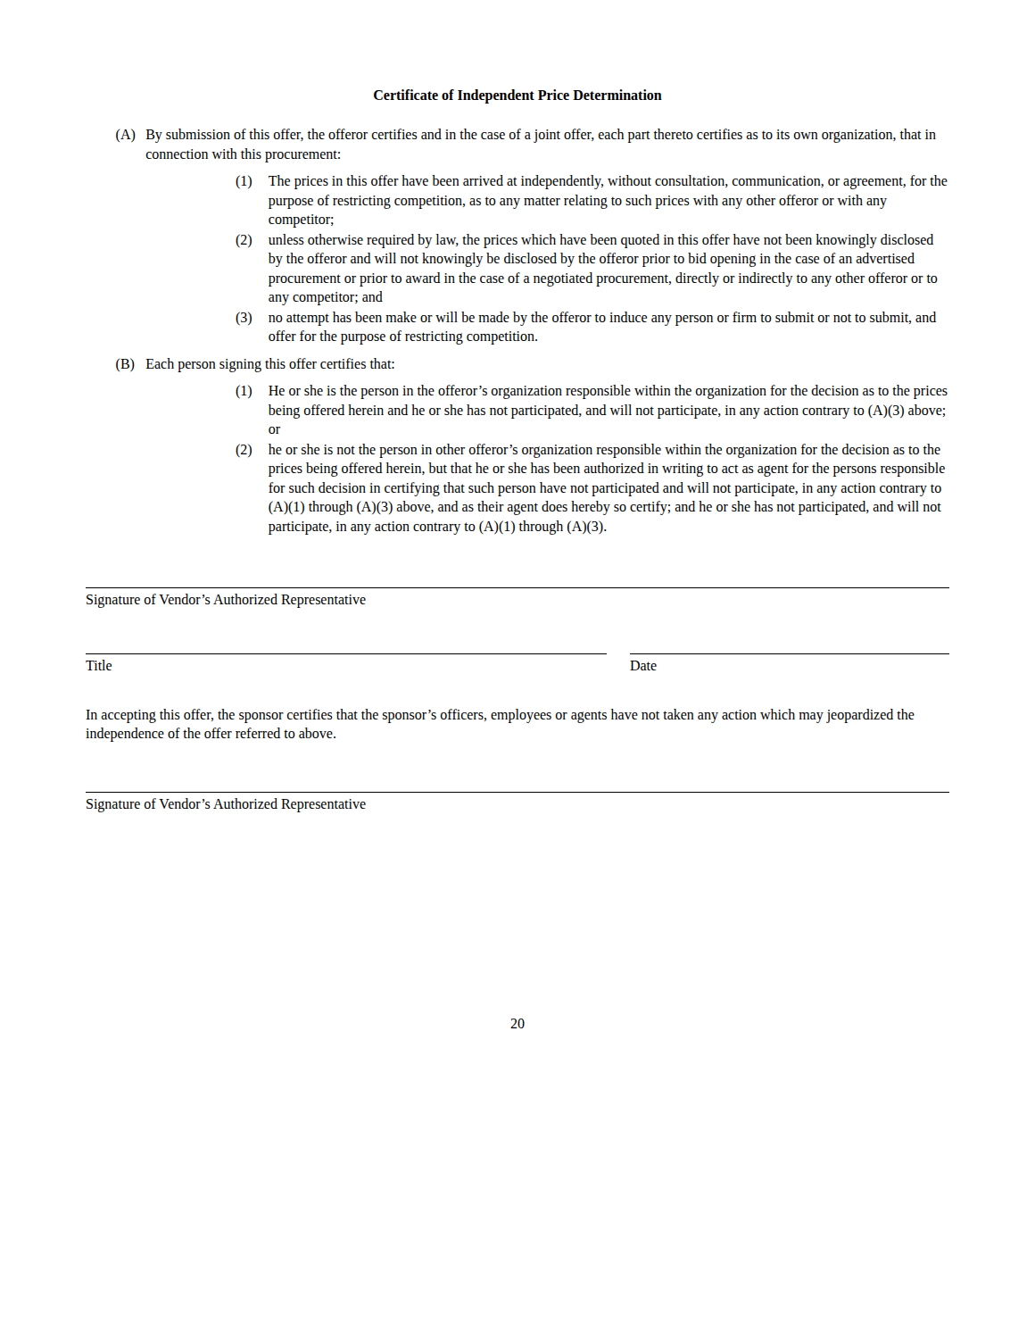Certificate of Independent Price Determination
(A) By submission of this offer, the offeror certifies and in the case of a joint offer, each part thereto certifies as to its own organization, that in connection with this procurement:
(1) The prices in this offer have been arrived at independently, without consultation, communication, or agreement, for the purpose of restricting competition, as to any matter relating to such prices with any other offeror or with any competitor;
(2) unless otherwise required by law, the prices which have been quoted in this offer have not been knowingly disclosed by the offeror and will not knowingly be disclosed by the offeror prior to bid opening in the case of an advertised procurement or prior to award in the case of a negotiated procurement, directly or indirectly to any other offeror or to any competitor; and
(3) no attempt has been make or will be made by the offeror to induce any person or firm to submit or not to submit, and offer for the purpose of restricting competition.
(B) Each person signing this offer certifies that:
(1) He or she is the person in the offeror’s organization responsible within the organization for the decision as to the prices being offered herein and he or she has not participated, and will not participate, in any action contrary to (A)(3) above; or
(2) he or she is not the person in other offeror’s organization responsible within the organization for the decision as to the prices being offered herein, but that he or she has been authorized in writing to act as agent for the persons responsible for such decision in certifying that such person have not participated and will not participate, in any action contrary to (A)(1) through (A)(3) above, and as their agent does hereby so certify; and he or she has not participated, and will not participate, in any action contrary to (A)(1) through (A)(3).
Signature of Vendor’s Authorized Representative
Title
Date
In accepting this offer, the sponsor certifies that the sponsor’s officers, employees or agents have not taken any action which may jeopardized the independence of the offer referred to above.
Signature of Vendor’s Authorized Representative
20